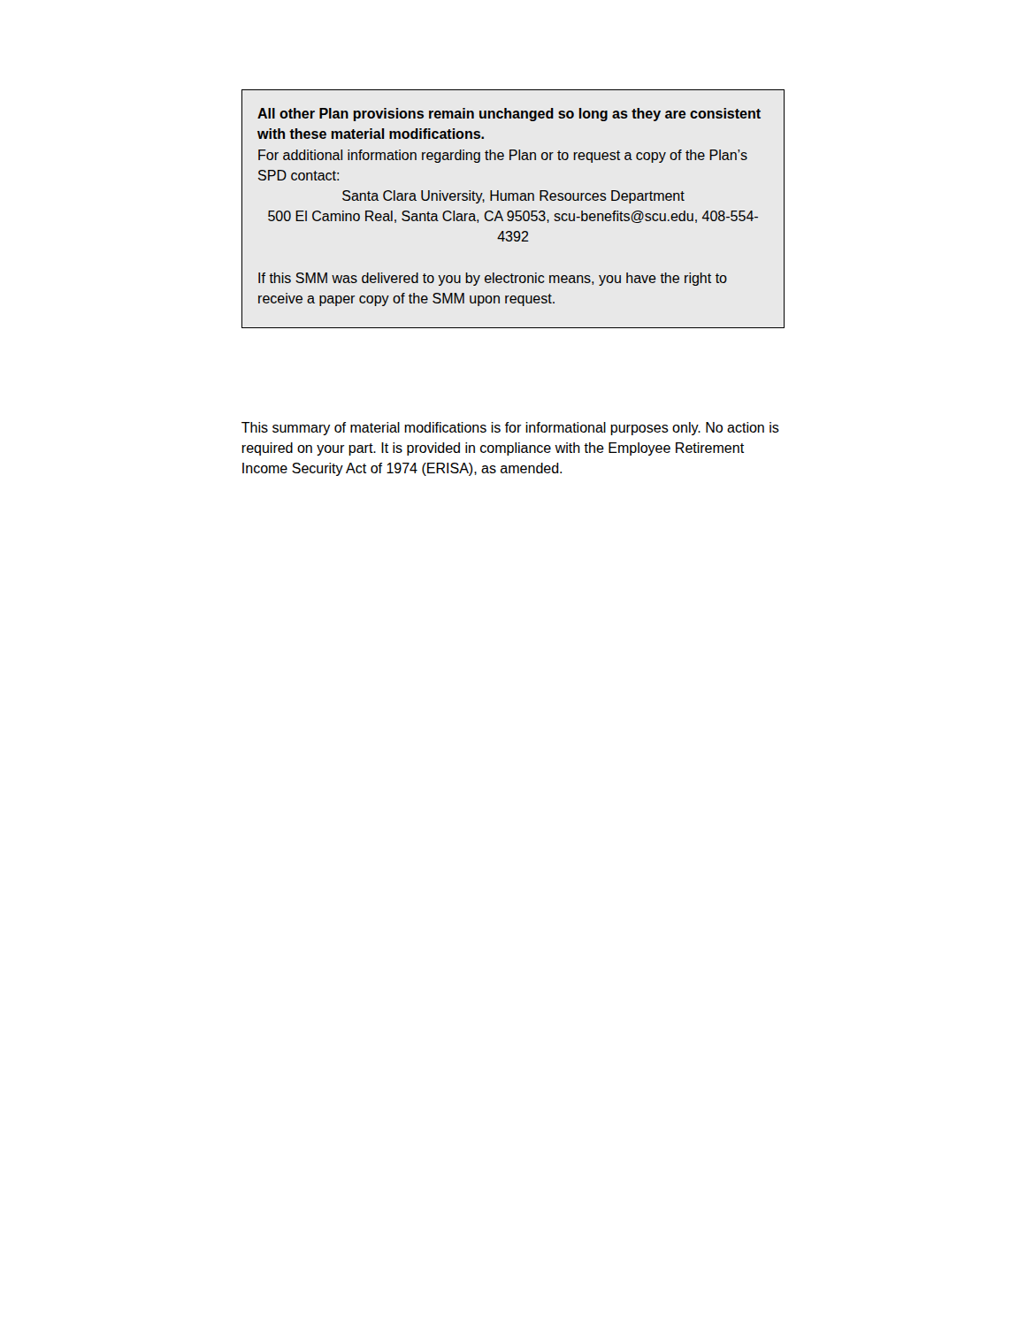All other Plan provisions remain unchanged so long as they are consistent with these material modifications.
For additional information regarding the Plan or to request a copy of the Plan’s SPD contact:
Santa Clara University, Human Resources Department
500 El Camino Real, Santa Clara, CA 95053, scu-benefits@scu.edu, 408-554-4392
If this SMM was delivered to you by electronic means, you have the right to receive a paper copy of the SMM upon request.
This summary of material modifications is for informational purposes only. No action is required on your part. It is provided in compliance with the Employee Retirement Income Security Act of 1974 (ERISA), as amended.